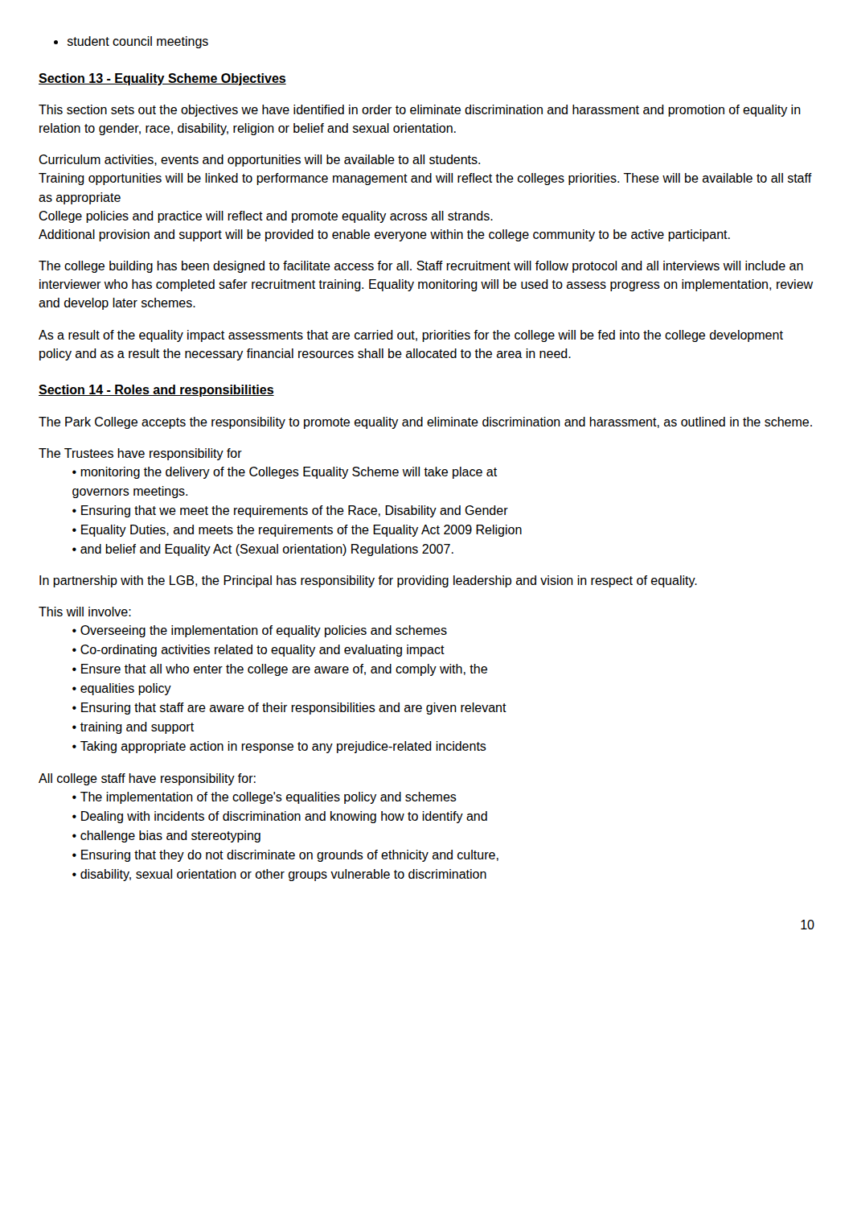student council meetings
Section 13 - Equality Scheme Objectives
This section sets out the objectives we have identified in order to eliminate discrimination and harassment and promotion of equality in relation to gender, race, disability, religion or belief and sexual orientation.
Curriculum activities, events and opportunities will be available to all students.
Training opportunities will be linked to performance management and will reflect the colleges priorities. These will be available to all staff as appropriate
College policies and practice will reflect and promote equality across all strands.
Additional provision and support will be provided to enable everyone within the college community to be active participant.
The college building has been designed to facilitate access for all. Staff recruitment will follow protocol and all interviews will include an interviewer who has completed safer recruitment training. Equality monitoring will be used to assess progress on implementation, review and develop later schemes.
As a result of the equality impact assessments that are carried out, priorities for the college will be fed into the college development policy and as a result the necessary financial resources shall be allocated to the area in need.
Section 14 - Roles and responsibilities
The Park College accepts the responsibility to promote equality and eliminate discrimination and harassment, as outlined in the scheme.
The Trustees have responsibility for
monitoring the delivery of the Colleges Equality Scheme will take place at
governors meetings.
Ensuring that we meet the requirements of the Race, Disability and Gender
Equality Duties, and meets the requirements of the Equality Act 2009 Religion
and belief and Equality Act (Sexual orientation) Regulations 2007.
In partnership with the LGB, the Principal has responsibility for providing leadership and vision in respect of equality.
This will involve:
Overseeing the implementation of equality policies and schemes
Co-ordinating activities related to equality and evaluating impact
Ensure that all who enter the college are aware of, and comply with, the
equalities policy
Ensuring that staff are aware of their responsibilities and are given relevant
training and support
Taking appropriate action in response to any prejudice-related incidents
All college staff have responsibility for:
The implementation of the college's equalities policy and schemes
Dealing with incidents of discrimination and knowing how to identify and
challenge bias and stereotyping
Ensuring that they do not discriminate on grounds of ethnicity and culture,
disability, sexual orientation or other groups vulnerable to discrimination
10